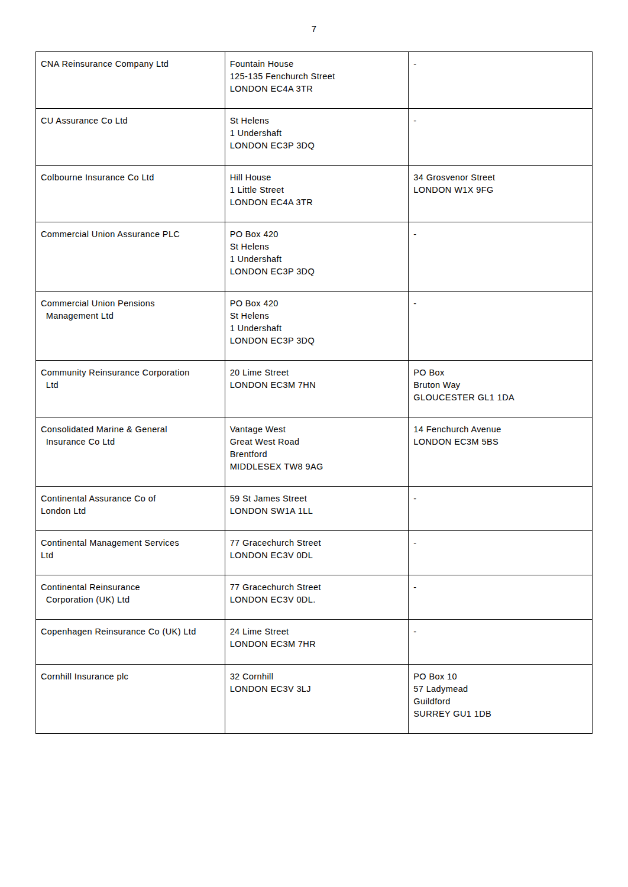7
| CNA Reinsurance Company Ltd | Fountain House 125-135 Fenchurch Street LONDON EC4A 3TR | - |
| CU Assurance Co Ltd | St Helens 1 Undershaft LONDON EC3P 3DQ | - |
| Colbourne Insurance Co Ltd | Hill House 1 Little Street LONDON EC4A 3TR | 34 Grosvenor Street LONDON W1X 9FG |
| Commercial Union Assurance PLC | PO Box 420 St Helens 1 Undershaft LONDON EC3P 3DQ | - |
| Commercial Union Pensions Management Ltd | PO Box 420 St Helens 1 Undershaft LONDON EC3P 3DQ | - |
| Community Reinsurance Corporation Ltd | 20 Lime Street LONDON EC3M 7HN | PO Box Bruton Way GLOUCESTER GL1 1DA |
| Consolidated Marine & General Insurance Co Ltd | Vantage West Great West Road Brentford MIDDLESEX TW8 9AG | 14 Fenchurch Avenue LONDON EC3M 5BS |
| Continental Assurance Co of London Ltd | 59 St James Street LONDON SW1A 1LL | - |
| Continental Management Services Ltd | 77 Gracechurch Street LONDON EC3V 0DL | - |
| Continental Reinsurance Corporation (UK) Ltd | 77 Gracechurch Street LONDON EC3V 0DL. | - |
| Copenhagen Reinsurance Co (UK) Ltd | 24 Lime Street LONDON EC3M 7HR | - |
| Cornhill Insurance plc | 32 Cornhill LONDON EC3V 3LJ | PO Box 10 57 Ladymead Guildford SURREY GU1 1DB |